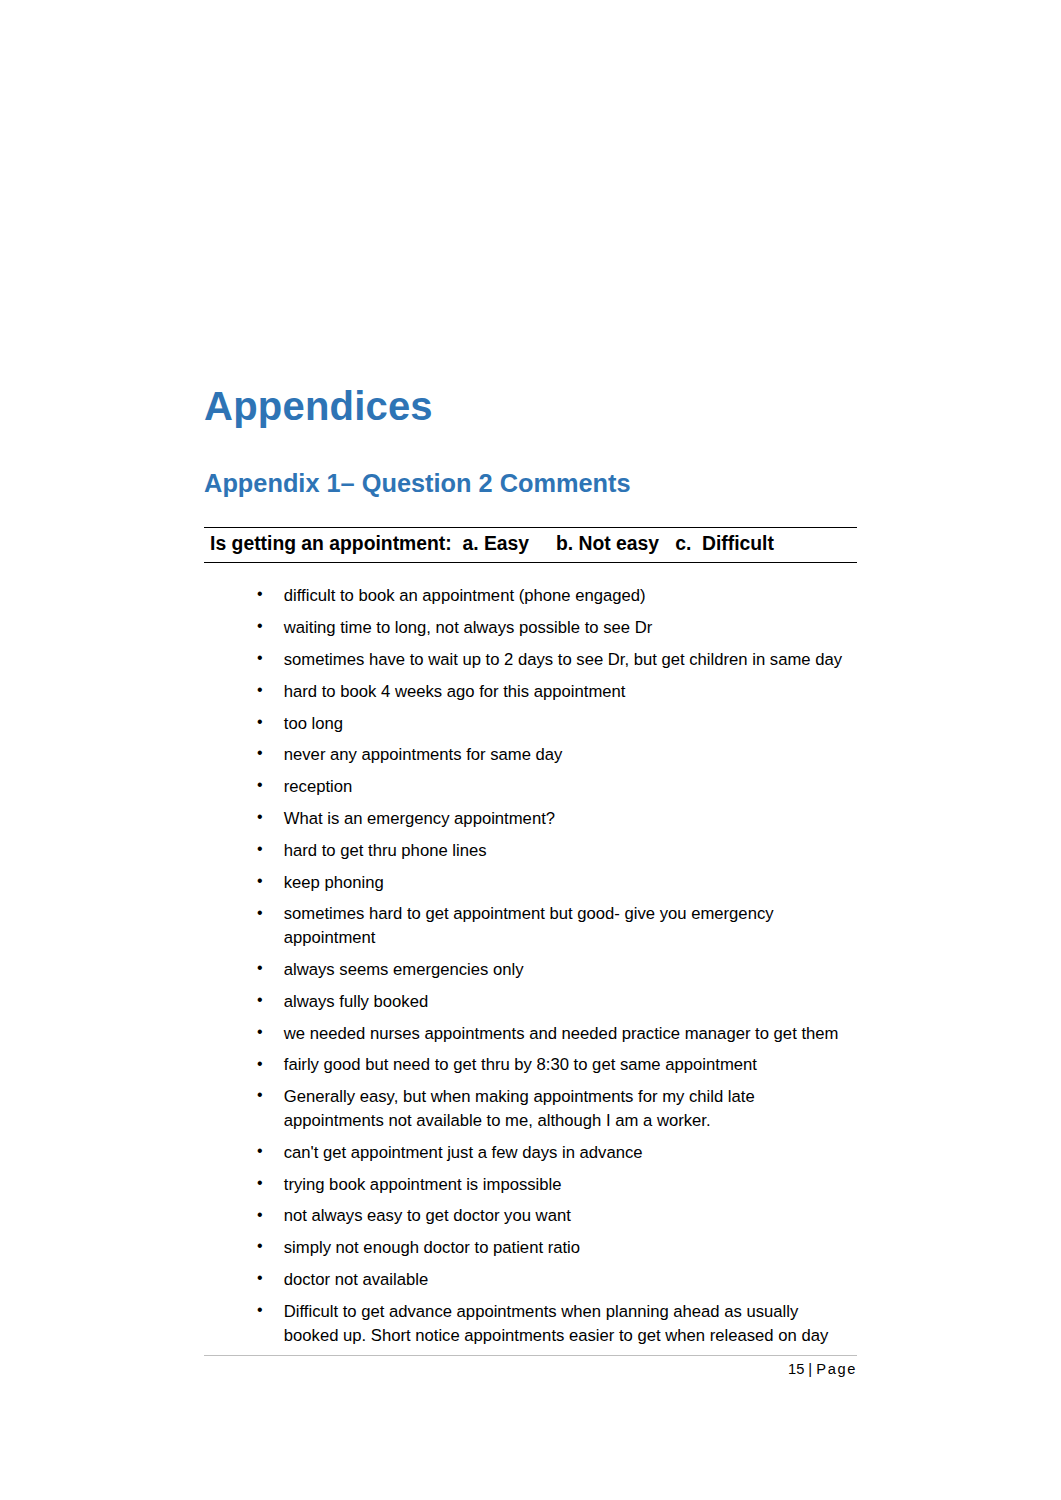Appendices
Appendix 1– Question 2 Comments
Is getting an appointment: a. Easy b. Not easy c. Difficult
difficult to book an appointment (phone engaged)
waiting time to long, not always possible to see Dr
sometimes have to wait up to 2 days to see Dr, but get children in same day
hard to book 4 weeks ago for this appointment
too long
never any appointments for same day
reception
What is an emergency appointment?
hard to get thru phone lines
keep phoning
sometimes hard to get appointment but good- give you emergency appointment
always seems emergencies only
always fully booked
we needed nurses appointments and needed practice manager to get them
fairly good but need to get thru by 8:30 to get same appointment
Generally easy, but when making appointments for my child late appointments not available to me, although I am a worker.
can't get appointment just a few days in advance
trying book appointment is impossible
not always easy to get doctor you want
simply not enough doctor to patient ratio
doctor not available
Difficult to get advance appointments when planning ahead as usually booked up. Short notice appointments easier to get when released on day
15 | Page